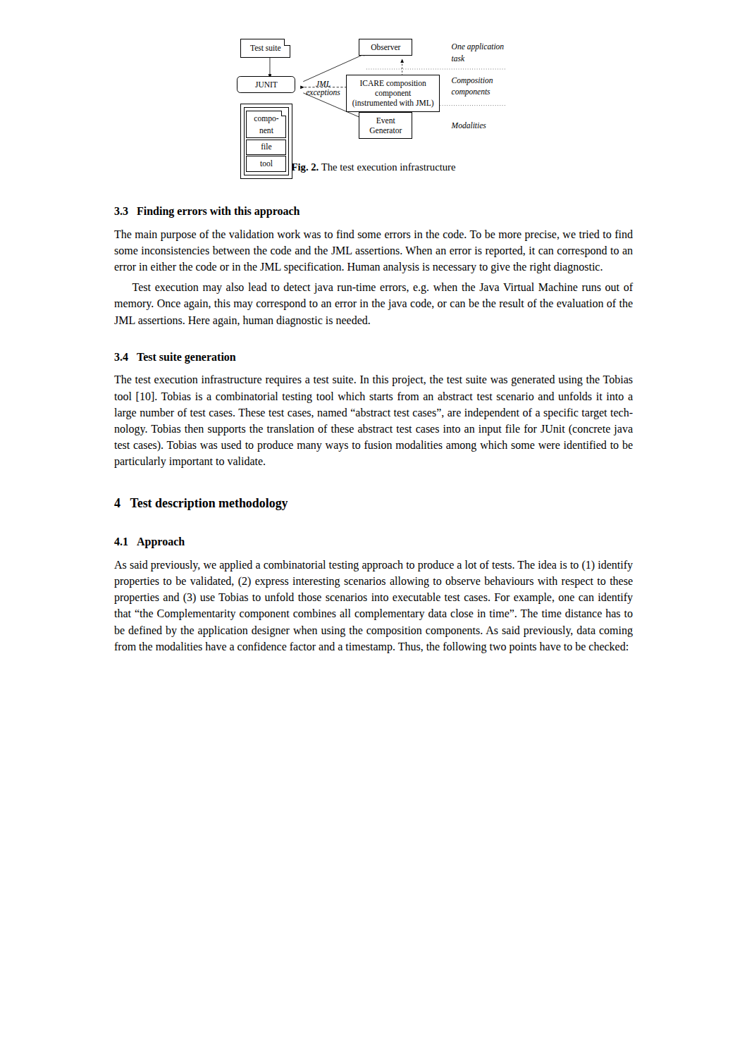Test suite
JUNIT
component
file
tool
Observer
ICARE composition component
(instrumented with JML)
Event
Generator
JML
exceptions
One application task
Composition
components
Modalities
Fig. 2. The test execution infrastructure
3.3 Finding errors with this approach
The main purpose of the validation work was to find some errors in the code. To be more precise, we tried to find some inconsistencies between the code and the JML assertions. When an error is reported, it can correspond to an error in either the code or in the JML specification. Human analysis is necessary to give the right diagnostic.
Test execution may also lead to detect java run-time errors, e.g. when the Java Virtual Machine runs out of memory. Once again, this may correspond to an error in the java code, or can be the result of the evaluation of the JML assertions. Here again, human diagnostic is needed.
3.4 Test suite generation
The test execution infrastructure requires a test suite. In this project, the test suite was generated using the Tobias tool [10]. Tobias is a combinatorial testing tool which starts from an abstract test scenario and unfolds it into a large number of test cases. These test cases, named “abstract test cases”, are independent of a specific target technology. Tobias then supports the translation of these abstract test cases into an input file for JUnit (concrete java test cases). Tobias was used to produce many ways to fusion modalities among which some were identified to be particularly important to validate.
4 Test description methodology
4.1 Approach
As said previously, we applied a combinatorial testing approach to produce a lot of tests. The idea is to (1) identify properties to be validated, (2) express interesting scenarios allowing to observe behaviours with respect to these properties and (3) use Tobias to unfold those scenarios into executable test cases. For example, one can identify that “the Complementarity component combines all complementary data close in time”. The time distance has to be defined by the application designer when using the composition components. As said previously, data coming from the modalities have a confidence factor and a timestamp. Thus, the following two points have to be checked: